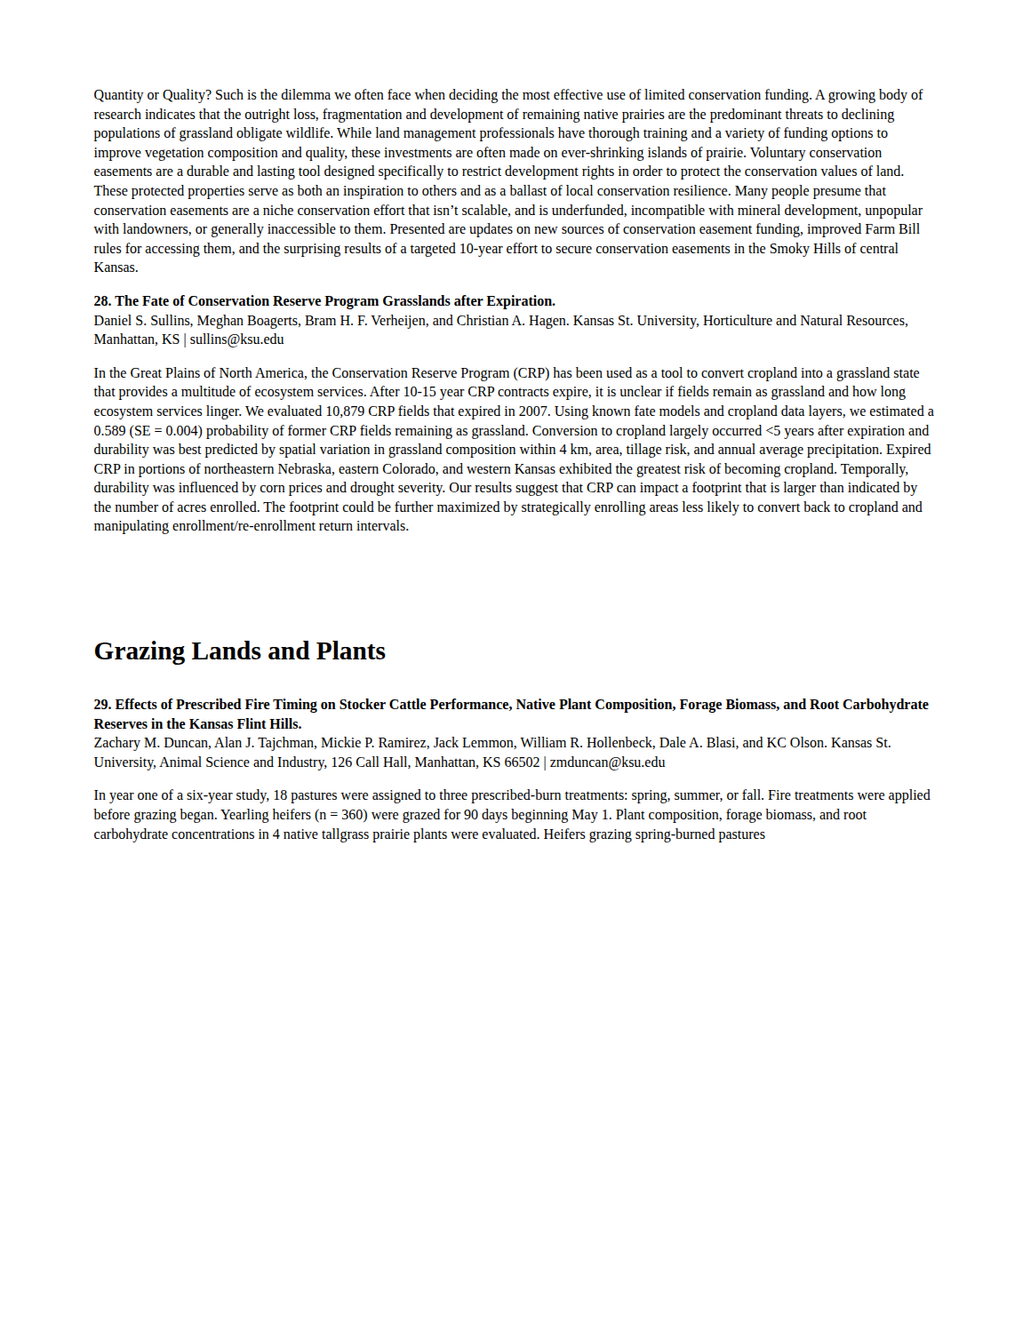Quantity or Quality? Such is the dilemma we often face when deciding the most effective use of limited conservation funding. A growing body of research indicates that the outright loss, fragmentation and development of remaining native prairies are the predominant threats to declining populations of grassland obligate wildlife. While land management professionals have thorough training and a variety of funding options to improve vegetation composition and quality, these investments are often made on ever-shrinking islands of prairie. Voluntary conservation easements are a durable and lasting tool designed specifically to restrict development rights in order to protect the conservation values of land. These protected properties serve as both an inspiration to others and as a ballast of local conservation resilience. Many people presume that conservation easements are a niche conservation effort that isn’t scalable, and is underfunded, incompatible with mineral development, unpopular with landowners, or generally inaccessible to them. Presented are updates on new sources of conservation easement funding, improved Farm Bill rules for accessing them, and the surprising results of a targeted 10-year effort to secure conservation easements in the Smoky Hills of central Kansas.
28. The Fate of Conservation Reserve Program Grasslands after Expiration.
Daniel S. Sullins, Meghan Boagerts, Bram H. F. Verheijen, and Christian A. Hagen. Kansas St. University, Horticulture and Natural Resources, Manhattan, KS | sullins@ksu.edu
In the Great Plains of North America, the Conservation Reserve Program (CRP) has been used as a tool to convert cropland into a grassland state that provides a multitude of ecosystem services. After 10-15 year CRP contracts expire, it is unclear if fields remain as grassland and how long ecosystem services linger. We evaluated 10,879 CRP fields that expired in 2007. Using known fate models and cropland data layers, we estimated a 0.589 (SE = 0.004) probability of former CRP fields remaining as grassland. Conversion to cropland largely occurred <5 years after expiration and durability was best predicted by spatial variation in grassland composition within 4 km, area, tillage risk, and annual average precipitation. Expired CRP in portions of northeastern Nebraska, eastern Colorado, and western Kansas exhibited the greatest risk of becoming cropland. Temporally, durability was influenced by corn prices and drought severity. Our results suggest that CRP can impact a footprint that is larger than indicated by the number of acres enrolled. The footprint could be further maximized by strategically enrolling areas less likely to convert back to cropland and manipulating enrollment/re-enrollment return intervals.
Grazing Lands and Plants
29. Effects of Prescribed Fire Timing on Stocker Cattle Performance, Native Plant Composition, Forage Biomass, and Root Carbohydrate Reserves in the Kansas Flint Hills.
Zachary M. Duncan, Alan J. Tajchman, Mickie P. Ramirez, Jack Lemmon, William R. Hollenbeck, Dale A. Blasi, and KC Olson. Kansas St. University, Animal Science and Industry, 126 Call Hall, Manhattan, KS 66502 | zmduncan@ksu.edu
In year one of a six-year study, 18 pastures were assigned to three prescribed-burn treatments: spring, summer, or fall. Fire treatments were applied before grazing began. Yearling heifers (n = 360) were grazed for 90 days beginning May 1. Plant composition, forage biomass, and root carbohydrate concentrations in 4 native tallgrass prairie plants were evaluated. Heifers grazing spring-burned pastures